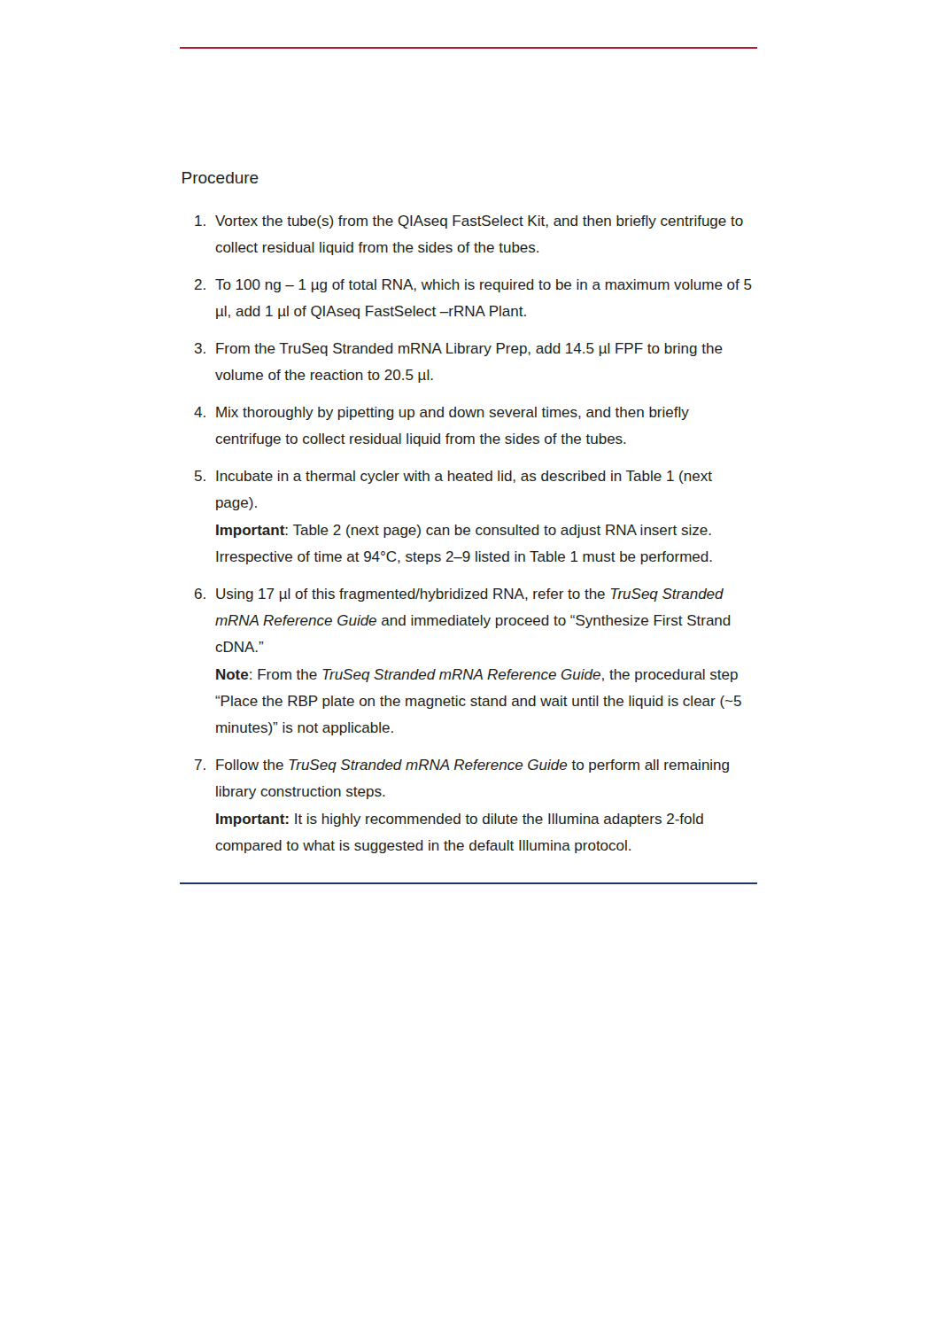Procedure
Vortex the tube(s) from the QIAseq FastSelect Kit, and then briefly centrifuge to collect residual liquid from the sides of the tubes.
To 100 ng – 1 µg of total RNA, which is required to be in a maximum volume of 5 µl, add 1 µl of QIAseq FastSelect –rRNA Plant.
From the TruSeq Stranded mRNA Library Prep, add 14.5 µl FPF to bring the volume of the reaction to 20.5 µl.
Mix thoroughly by pipetting up and down several times, and then briefly centrifuge to collect residual liquid from the sides of the tubes.
Incubate in a thermal cycler with a heated lid, as described in Table 1 (next page). Important: Table 2 (next page) can be consulted to adjust RNA insert size. Irrespective of time at 94°C, steps 2–9 listed in Table 1 must be performed.
Using 17 µl of this fragmented/hybridized RNA, refer to the TruSeq Stranded mRNA Reference Guide and immediately proceed to “Synthesize First Strand cDNA.” Note: From the TruSeq Stranded mRNA Reference Guide, the procedural step “Place the RBP plate on the magnetic stand and wait until the liquid is clear (~5 minutes)” is not applicable.
Follow the TruSeq Stranded mRNA Reference Guide to perform all remaining library construction steps. Important: It is highly recommended to dilute the Illumina adapters 2-fold compared to what is suggested in the default Illumina protocol.